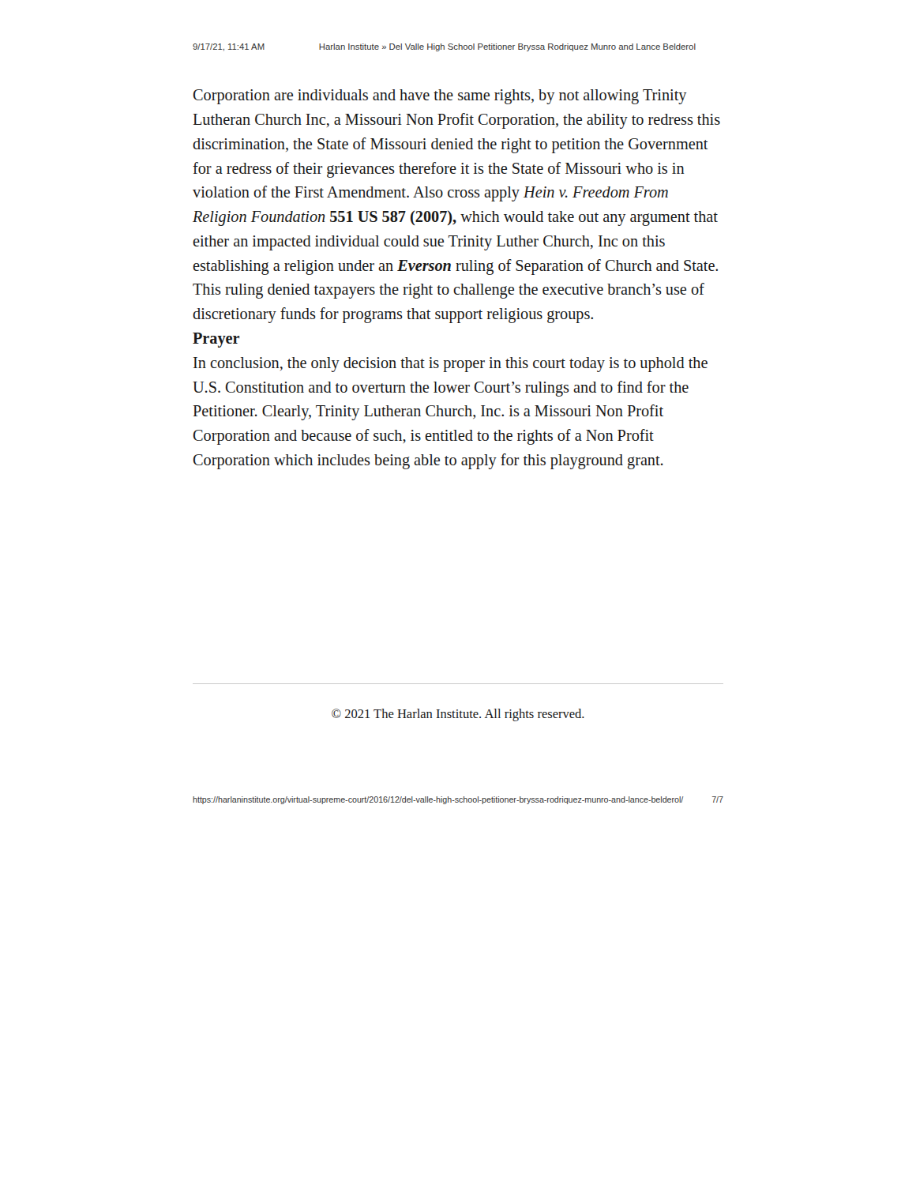9/17/21, 11:41 AM Harlan Institute » Del Valle High School Petitioner Bryssa Rodriquez Munro and Lance Belderol
Corporation are individuals and have the same rights, by not allowing Trinity Lutheran Church Inc, a Missouri Non Profit Corporation, the ability to redress this discrimination, the State of Missouri denied the right to petition the Government for a redress of their grievances therefore it is the State of Missouri who is in violation of the First Amendment. Also cross apply Hein v. Freedom From Religion Foundation 551 US 587 (2007), which would take out any argument that either an impacted individual could sue Trinity Luther Church, Inc on this establishing a religion under an Everson ruling of Separation of Church and State. This ruling denied taxpayers the right to challenge the executive branch’s use of discretionary funds for programs that support religious groups.
Prayer
In conclusion, the only decision that is proper in this court today is to uphold the U.S. Constitution and to overturn the lower Court’s rulings and to find for the Petitioner. Clearly, Trinity Lutheran Church, Inc. is a Missouri Non Profit Corporation and because of such, is entitled to the rights of a Non Profit Corporation which includes being able to apply for this playground grant.
© 2021 The Harlan Institute. All rights reserved.
https://harlaninstitute.org/virtual-supreme-court/2016/12/del-valle-high-school-petitioner-bryssa-rodriquez-munro-and-lance-belderol/ 7/7